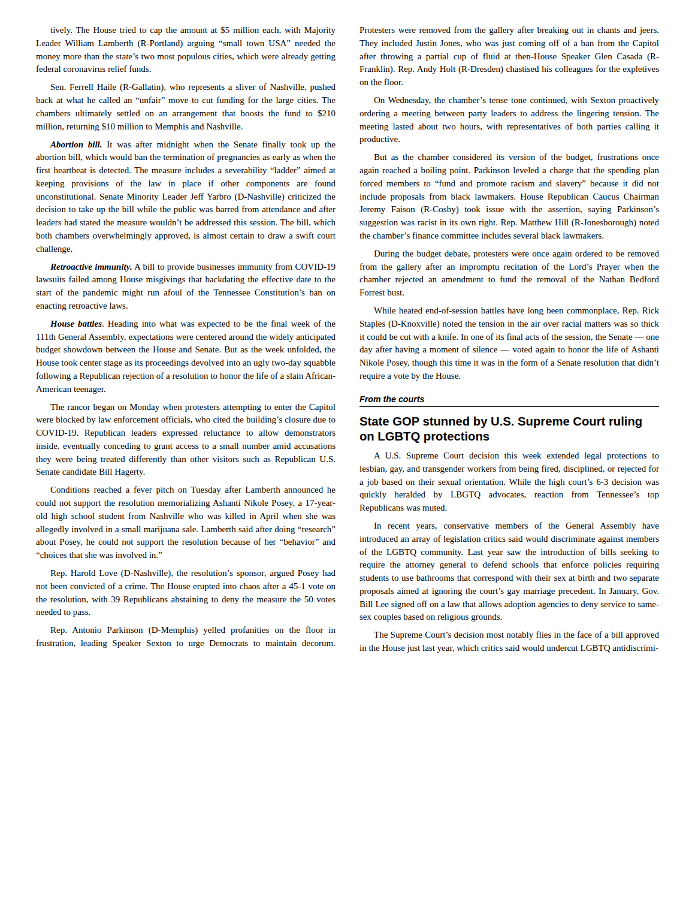tively. The House tried to cap the amount at $5 million each, with Majority Leader William Lamberth (R-Portland) arguing “small town USA” needed the money more than the state’s two most populous cities, which were already getting federal coronavirus relief funds.
Sen. Ferrell Haile (R-Gallatin), who represents a sliver of Nashville, pushed back at what he called an “unfair” move to cut funding for the large cities. The chambers ultimately settled on an arrangement that boosts the fund to $210 million, returning $10 million to Memphis and Nashville.
Abortion bill. It was after midnight when the Senate finally took up the abortion bill, which would ban the termination of pregnancies as early as when the first heartbeat is detected. The measure includes a severability “ladder” aimed at keeping provisions of the law in place if other components are found unconstitutional. Senate Minority Leader Jeff Yarbro (D-Nashville) criticized the decision to take up the bill while the public was barred from attendance and after leaders had stated the measure wouldn’t be addressed this session. The bill, which both chambers overwhelmingly approved, is almost certain to draw a swift court challenge.
Retroactive immunity. A bill to provide businesses immunity from COVID-19 lawsuits failed among House misgivings that backdating the effective date to the start of the pandemic might run afoul of the Tennessee Constitution’s ban on enacting retroactive laws.
House battles. Heading into what was expected to be the final week of the 111th General Assembly, expectations were centered around the widely anticipated budget showdown between the House and Senate. But as the week unfolded, the House took center stage as its proceedings devolved into an ugly two-day squabble following a Republican rejection of a resolution to honor the life of a slain African-American teenager.
The rancor began on Monday when protesters attempting to enter the Capitol were blocked by law enforcement officials, who cited the building’s closure due to COVID-19. Republican leaders expressed reluctance to allow demonstrators inside, eventually conceding to grant access to a small number amid accusations they were being treated differently than other visitors such as Republican U.S. Senate candidate Bill Hagerty.
Conditions reached a fever pitch on Tuesday after Lamberth announced he could not support the resolution memorializing Ashanti Nikole Posey, a 17-year-old high school student from Nashville who was killed in April when she was allegedly involved in a small marijuana sale. Lamberth said after doing “research” about Posey, he could not support the resolution because of her “behavior” and “choices that she was involved in.”
Rep. Harold Love (D-Nashville), the resolution’s sponsor, argued Posey had not been convicted of a crime. The House erupted into chaos after a 45-1 vote on the resolution, with 39 Republicans abstaining to deny the measure the 50 votes needed to pass.
Rep. Antonio Parkinson (D-Memphis) yelled profanities on the floor in frustration, leading Speaker Sexton to urge Democrats to maintain decorum. Protesters were removed from the gallery after breaking out in chants and jeers. They included Justin Jones, who was just coming off of a ban from the Capitol after throwing a partial cup of fluid at then-House Speaker Glen Casada (R-Franklin). Rep. Andy Holt (R-Dresden) chastised his colleagues for the expletives on the floor.
On Wednesday, the chamber’s tense tone continued, with Sexton proactively ordering a meeting between party leaders to address the lingering tension. The meeting lasted about two hours, with representatives of both parties calling it productive.
But as the chamber considered its version of the budget, frustrations once again reached a boiling point. Parkinson leveled a charge that the spending plan forced members to “fund and promote racism and slavery” because it did not include proposals from black lawmakers. House Republican Caucus Chairman Jeremy Faison (R-Cosby) took issue with the assertion, saying Parkinson’s suggestion was racist in its own right. Rep. Matthew Hill (R-Jonesborough) noted the chamber’s finance committee includes several black lawmakers.
During the budget debate, protesters were once again ordered to be removed from the gallery after an impromptu recitation of the Lord’s Prayer when the chamber rejected an amendment to fund the removal of the Nathan Bedford Forrest bust.
While heated end-of-session battles have long been commonplace, Rep. Rick Staples (D-Knoxville) noted the tension in the air over racial matters was so thick it could be cut with a knife. In one of its final acts of the session, the Senate — one day after having a moment of silence — voted again to honor the life of Ashanti Nikole Posey, though this time it was in the form of a Senate resolution that didn’t require a vote by the House.
From the courts
State GOP stunned by U.S. Supreme Court ruling on LGBTQ protections
A U.S. Supreme Court decision this week extended legal protections to lesbian, gay, and transgender workers from being fired, disciplined, or rejected for a job based on their sexual orientation. While the high court’s 6-3 decision was quickly heralded by LBGTQ advocates, reaction from Tennessee’s top Republicans was muted.
In recent years, conservative members of the General Assembly have introduced an array of legislation critics said would discriminate against members of the LGBTQ community. Last year saw the introduction of bills seeking to require the attorney general to defend schools that enforce policies requiring students to use bathrooms that correspond with their sex at birth and two separate proposals aimed at ignoring the court’s gay marriage precedent. In January, Gov. Bill Lee signed off on a law that allows adoption agencies to deny service to same-sex couples based on religious grounds.
The Supreme Court’s decision most notably flies in the face of a bill approved in the House just last year, which critics said would undercut LGBTQ antidiscrimi-